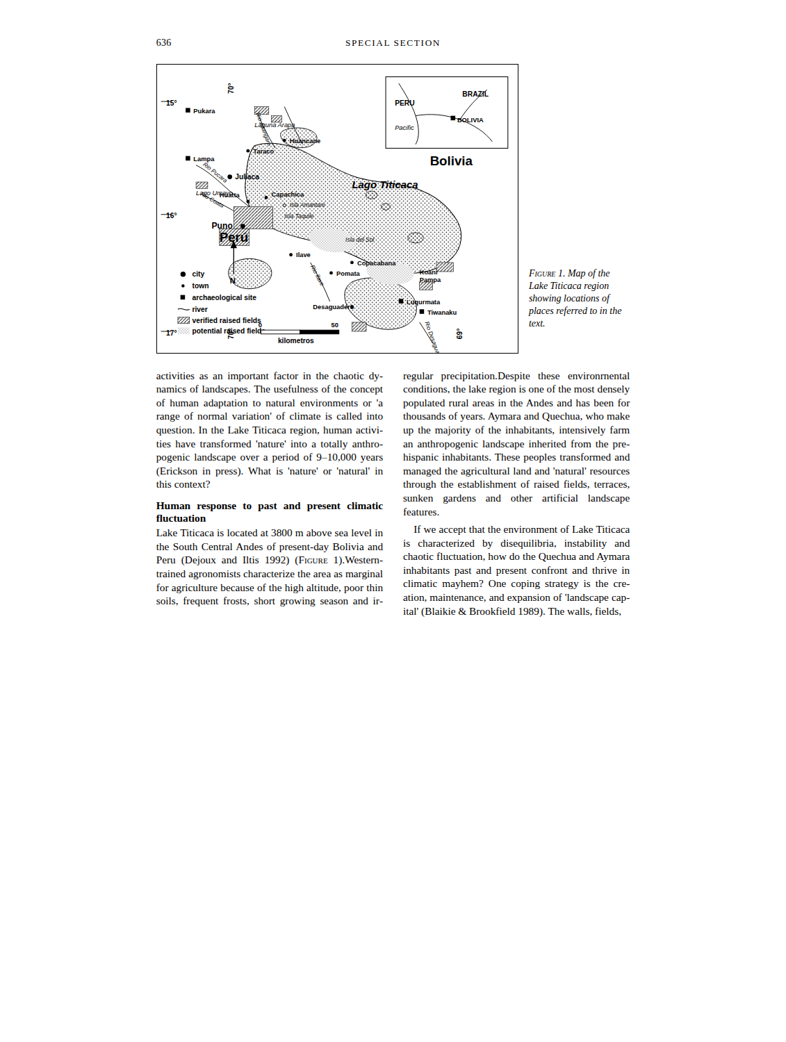636
Special Section
BRAZIL PERU BOLIVIA Pacific 15° 16° 17° 70° 70° 69° Bolivia Perú Lago Titicaca Lago Umayo Pukara Laguna Arapa Huancane Taraco Lampa Juliaca Huatta Capachica Isla Amantani Isla Taquile Puno Ilave Pomata Copacabana Isla del Sol Koani Pampa Luqurmata Desaguadero Tiwanaku Rio Pucara Rio Coata Rio Azangaro Rio Ilave Rio Desaguadero city town archaeological site river verified raised fields potential raised fields N 0 50 kilometros
Figure 1. Map of the Lake Titicaca region showing locations of places referred to in the text.
activities as an important factor in the chaotic dynamics of landscapes. The usefulness of the concept of human adaptation to natural environments or 'a range of normal variation' of climate is called into question. In the Lake Titicaca region, human activities have transformed 'nature' into a totally anthropogenic landscape over a period of 9–10,000 years (Erickson in press). What is 'nature' or 'natural' in this context?
Human response to past and present climatic fluctuation
Lake Titicaca is located at 3800 m above sea level in the South Central Andes of present-day Bolivia and Peru (Dejoux and Iltis 1992) (Figure 1).Western-trained agronomists characterize the area as marginal for agriculture because of the high altitude, poor thin soils, frequent frosts, short growing season and irregular precipitation.Despite these environrnental conditions, the lake region is one of the most densely populated rural areas in the Andes and has been for thousands of years. Aymara and Quechua, who make up the majority of the inhabitants, intensively farm an anthropogenic landscape inherited from the prehispanic inhabitants. These peoples transformed and managed the agricultural land and 'natural' resources through the establishment of raised fields, terraces, sunken gardens and other artificial landscape features.
If we accept that the environment of Lake Titicaca is characterized by disequilibria, instability and chaotic fluctuation, how do the Quechua and Aymara inhabitants past and present confront and thrive in climatic mayhem? One coping strategy is the creation, maintenance, and expansion of 'landscape capital' (Blaikie & Brookfield 1989). The walls, fields,